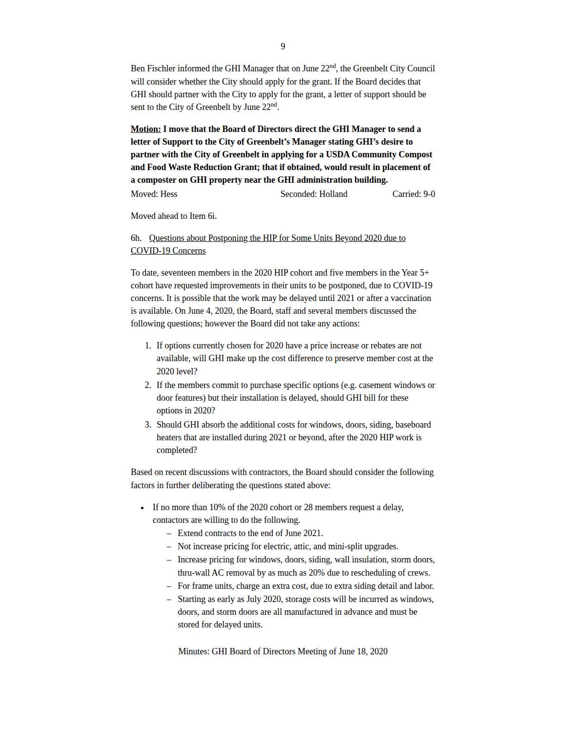9
Ben Fischler informed the GHI Manager that on June 22nd, the Greenbelt City Council will consider whether the City should apply for the grant. If the Board decides that GHI should partner with the City to apply for the grant, a letter of support should be sent to the City of Greenbelt by June 22nd.
Motion: I move that the Board of Directors direct the GHI Manager to send a letter of Support to the City of Greenbelt’s Manager stating GHI’s desire to partner with the City of Greenbelt in applying for a USDA Community Compost and Food Waste Reduction Grant; that if obtained, would result in placement of a composter on GHI property near the GHI administration building.
Moved: Hess Seconded: Holland Carried: 9-0
Moved ahead to Item 6i.
6h. Questions about Postponing the HIP for Some Units Beyond 2020 due to COVID-19 Concerns
To date, seventeen members in the 2020 HIP cohort and five members in the Year 5+ cohort have requested improvements in their units to be postponed, due to COVID-19 concerns. It is possible that the work may be delayed until 2021 or after a vaccination is available. On June 4, 2020, the Board, staff and several members discussed the following questions; however the Board did not take any actions:
If options currently chosen for 2020 have a price increase or rebates are not available, will GHI make up the cost difference to preserve member cost at the 2020 level?
If the members commit to purchase specific options (e.g. casement windows or door features) but their installation is delayed, should GHI bill for these options in 2020?
Should GHI absorb the additional costs for windows, doors, siding, baseboard heaters that are installed during 2021 or beyond, after the 2020 HIP work is completed?
Based on recent discussions with contractors, the Board should consider the following factors in further deliberating the questions stated above:
If no more than 10% of the 2020 cohort or 28 members request a delay, contactors are willing to do the following.
Extend contracts to the end of June 2021.
Not increase pricing for electric, attic, and mini-split upgrades.
Increase pricing for windows, doors, siding, wall insulation, storm doors, thru-wall AC removal by as much as 20% due to rescheduling of crews.
For frame units, charge an extra cost, due to extra siding detail and labor.
Starting as early as July 2020, storage costs will be incurred as windows, doors, and storm doors are all manufactured in advance and must be stored for delayed units.
Minutes: GHI Board of Directors Meeting of June 18, 2020